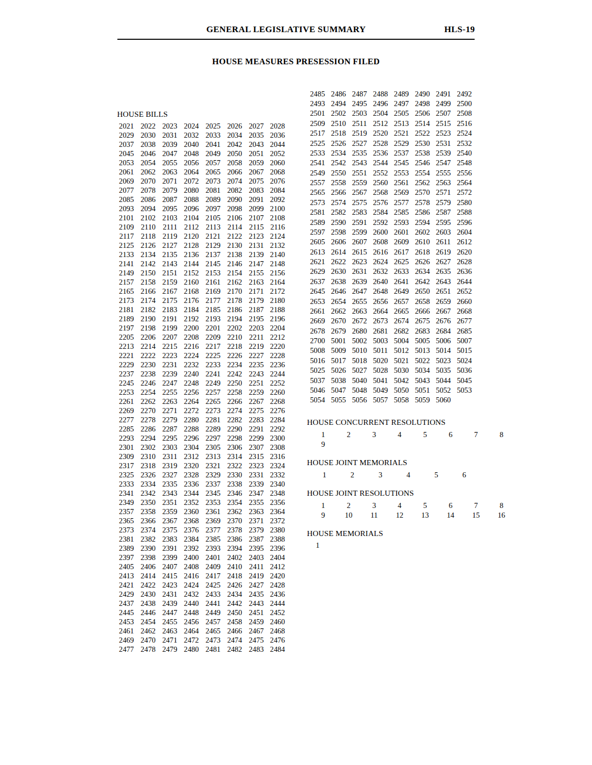GENERAL LEGISLATIVE SUMMARY
HLS-19
HOUSE MEASURES PRESESSION FILED
HOUSE BILLS
| 2021 | 2022 | 2023 | 2024 | 2025 | 2026 | 2027 | 2028 |
| 2029 | 2030 | 2031 | 2032 | 2033 | 2034 | 2035 | 2036 |
| 2037 | 2038 | 2039 | 2040 | 2041 | 2042 | 2043 | 2044 |
| 2045 | 2046 | 2047 | 2048 | 2049 | 2050 | 2051 | 2052 |
| 2053 | 2054 | 2055 | 2056 | 2057 | 2058 | 2059 | 2060 |
| 2061 | 2062 | 2063 | 2064 | 2065 | 2066 | 2067 | 2068 |
| 2069 | 2070 | 2071 | 2072 | 2073 | 2074 | 2075 | 2076 |
| 2077 | 2078 | 2079 | 2080 | 2081 | 2082 | 2083 | 2084 |
| 2085 | 2086 | 2087 | 2088 | 2089 | 2090 | 2091 | 2092 |
| 2093 | 2094 | 2095 | 2096 | 2097 | 2098 | 2099 | 2100 |
| 2101 | 2102 | 2103 | 2104 | 2105 | 2106 | 2107 | 2108 |
| 2109 | 2110 | 2111 | 2112 | 2113 | 2114 | 2115 | 2116 |
| 2117 | 2118 | 2119 | 2120 | 2121 | 2122 | 2123 | 2124 |
| 2125 | 2126 | 2127 | 2128 | 2129 | 2130 | 2131 | 2132 |
| 2133 | 2134 | 2135 | 2136 | 2137 | 2138 | 2139 | 2140 |
| 2141 | 2142 | 2143 | 2144 | 2145 | 2146 | 2147 | 2148 |
| 2149 | 2150 | 2151 | 2152 | 2153 | 2154 | 2155 | 2156 |
| 2157 | 2158 | 2159 | 2160 | 2161 | 2162 | 2163 | 2164 |
| 2165 | 2166 | 2167 | 2168 | 2169 | 2170 | 2171 | 2172 |
| 2173 | 2174 | 2175 | 2176 | 2177 | 2178 | 2179 | 2180 |
| 2181 | 2182 | 2183 | 2184 | 2185 | 2186 | 2187 | 2188 |
| 2189 | 2190 | 2191 | 2192 | 2193 | 2194 | 2195 | 2196 |
| 2197 | 2198 | 2199 | 2200 | 2201 | 2202 | 2203 | 2204 |
| 2205 | 2206 | 2207 | 2208 | 2209 | 2210 | 2211 | 2212 |
| 2213 | 2214 | 2215 | 2216 | 2217 | 2218 | 2219 | 2220 |
| 2221 | 2222 | 2223 | 2224 | 2225 | 2226 | 2227 | 2228 |
| 2229 | 2230 | 2231 | 2232 | 2233 | 2234 | 2235 | 2236 |
| 2237 | 2238 | 2239 | 2240 | 2241 | 2242 | 2243 | 2244 |
| 2245 | 2246 | 2247 | 2248 | 2249 | 2250 | 2251 | 2252 |
| 2253 | 2254 | 2255 | 2256 | 2257 | 2258 | 2259 | 2260 |
| 2261 | 2262 | 2263 | 2264 | 2265 | 2266 | 2267 | 2268 |
| 2269 | 2270 | 2271 | 2272 | 2273 | 2274 | 2275 | 2276 |
| 2277 | 2278 | 2279 | 2280 | 2281 | 2282 | 2283 | 2284 |
| 2285 | 2286 | 2287 | 2288 | 2289 | 2290 | 2291 | 2292 |
| 2293 | 2294 | 2295 | 2296 | 2297 | 2298 | 2299 | 2300 |
| 2301 | 2302 | 2303 | 2304 | 2305 | 2306 | 2307 | 2308 |
| 2309 | 2310 | 2311 | 2312 | 2313 | 2314 | 2315 | 2316 |
| 2317 | 2318 | 2319 | 2320 | 2321 | 2322 | 2323 | 2324 |
| 2325 | 2326 | 2327 | 2328 | 2329 | 2330 | 2331 | 2332 |
| 2333 | 2334 | 2335 | 2336 | 2337 | 2338 | 2339 | 2340 |
| 2341 | 2342 | 2343 | 2344 | 2345 | 2346 | 2347 | 2348 |
| 2349 | 2350 | 2351 | 2352 | 2353 | 2354 | 2355 | 2356 |
| 2357 | 2358 | 2359 | 2360 | 2361 | 2362 | 2363 | 2364 |
| 2365 | 2366 | 2367 | 2368 | 2369 | 2370 | 2371 | 2372 |
| 2373 | 2374 | 2375 | 2376 | 2377 | 2378 | 2379 | 2380 |
| 2381 | 2382 | 2383 | 2384 | 2385 | 2386 | 2387 | 2388 |
| 2389 | 2390 | 2391 | 2392 | 2393 | 2394 | 2395 | 2396 |
| 2397 | 2398 | 2399 | 2400 | 2401 | 2402 | 2403 | 2404 |
| 2405 | 2406 | 2407 | 2408 | 2409 | 2410 | 2411 | 2412 |
| 2413 | 2414 | 2415 | 2416 | 2417 | 2418 | 2419 | 2420 |
| 2421 | 2422 | 2423 | 2424 | 2425 | 2426 | 2427 | 2428 |
| 2429 | 2430 | 2431 | 2432 | 2433 | 2434 | 2435 | 2436 |
| 2437 | 2438 | 2439 | 2440 | 2441 | 2442 | 2443 | 2444 |
| 2445 | 2446 | 2447 | 2448 | 2449 | 2450 | 2451 | 2452 |
| 2453 | 2454 | 2455 | 2456 | 2457 | 2458 | 2459 | 2460 |
| 2461 | 2462 | 2463 | 2464 | 2465 | 2466 | 2467 | 2468 |
| 2469 | 2470 | 2471 | 2472 | 2473 | 2474 | 2475 | 2476 |
| 2477 | 2478 | 2479 | 2480 | 2481 | 2482 | 2483 | 2484 |
| 2485 | 2486 | 2487 | 2488 | 2489 | 2490 | 2491 | 2492 |
| 2493 | 2494 | 2495 | 2496 | 2497 | 2498 | 2499 | 2500 |
| 2501 | 2502 | 2503 | 2504 | 2505 | 2506 | 2507 | 2508 |
| 2509 | 2510 | 2511 | 2512 | 2513 | 2514 | 2515 | 2516 |
| 2517 | 2518 | 2519 | 2520 | 2521 | 2522 | 2523 | 2524 |
| 2525 | 2526 | 2527 | 2528 | 2529 | 2530 | 2531 | 2532 |
| 2533 | 2534 | 2535 | 2536 | 2537 | 2538 | 2539 | 2540 |
| 2541 | 2542 | 2543 | 2544 | 2545 | 2546 | 2547 | 2548 |
| 2549 | 2550 | 2551 | 2552 | 2553 | 2554 | 2555 | 2556 |
| 2557 | 2558 | 2559 | 2560 | 2561 | 2562 | 2563 | 2564 |
| 2565 | 2566 | 2567 | 2568 | 2569 | 2570 | 2571 | 2572 |
| 2573 | 2574 | 2575 | 2576 | 2577 | 2578 | 2579 | 2580 |
| 2581 | 2582 | 2583 | 2584 | 2585 | 2586 | 2587 | 2588 |
| 2589 | 2590 | 2591 | 2592 | 2593 | 2594 | 2595 | 2596 |
| 2597 | 2598 | 2599 | 2600 | 2601 | 2602 | 2603 | 2604 |
| 2605 | 2606 | 2607 | 2608 | 2609 | 2610 | 2611 | 2612 |
| 2613 | 2614 | 2615 | 2616 | 2617 | 2618 | 2619 | 2620 |
| 2621 | 2622 | 2623 | 2624 | 2625 | 2626 | 2627 | 2628 |
| 2629 | 2630 | 2631 | 2632 | 2633 | 2634 | 2635 | 2636 |
| 2637 | 2638 | 2639 | 2640 | 2641 | 2642 | 2643 | 2644 |
| 2645 | 2646 | 2647 | 2648 | 2649 | 2650 | 2651 | 2652 |
| 2653 | 2654 | 2655 | 2656 | 2657 | 2658 | 2659 | 2660 |
| 2661 | 2662 | 2663 | 2664 | 2665 | 2666 | 2667 | 2668 |
| 2669 | 2670 | 2672 | 2673 | 2674 | 2675 | 2676 | 2677 |
| 2678 | 2679 | 2680 | 2681 | 2682 | 2683 | 2684 | 2685 |
| 2700 | 5001 | 5002 | 5003 | 5004 | 5005 | 5006 | 5007 |
| 5008 | 5009 | 5010 | 5011 | 5012 | 5013 | 5014 | 5015 |
| 5016 | 5017 | 5018 | 5020 | 5021 | 5022 | 5023 | 5024 |
| 5025 | 5026 | 5027 | 5028 | 5030 | 5034 | 5035 | 5036 |
| 5037 | 5038 | 5040 | 5041 | 5042 | 5043 | 5044 | 5045 |
| 5046 | 5047 | 5048 | 5049 | 5050 | 5051 | 5052 | 5053 |
| 5054 | 5055 | 5056 | 5057 | 5058 | 5059 | 5060 | |
HOUSE CONCURRENT RESOLUTIONS
| 1 | 2 | 3 | 4 | 5 | 6 | 7 | 8 |
| 9 | | | | | | | |
HOUSE JOINT MEMORIALS
| 1 | 2 | 3 | 4 | 5 | 6 |
HOUSE JOINT RESOLUTIONS
| 1 | 2 | 3 | 4 | 5 | 6 | 7 | 8 |
| 9 | 10 | 11 | 12 | 13 | 14 | 15 | 16 |
HOUSE MEMORIALS
1